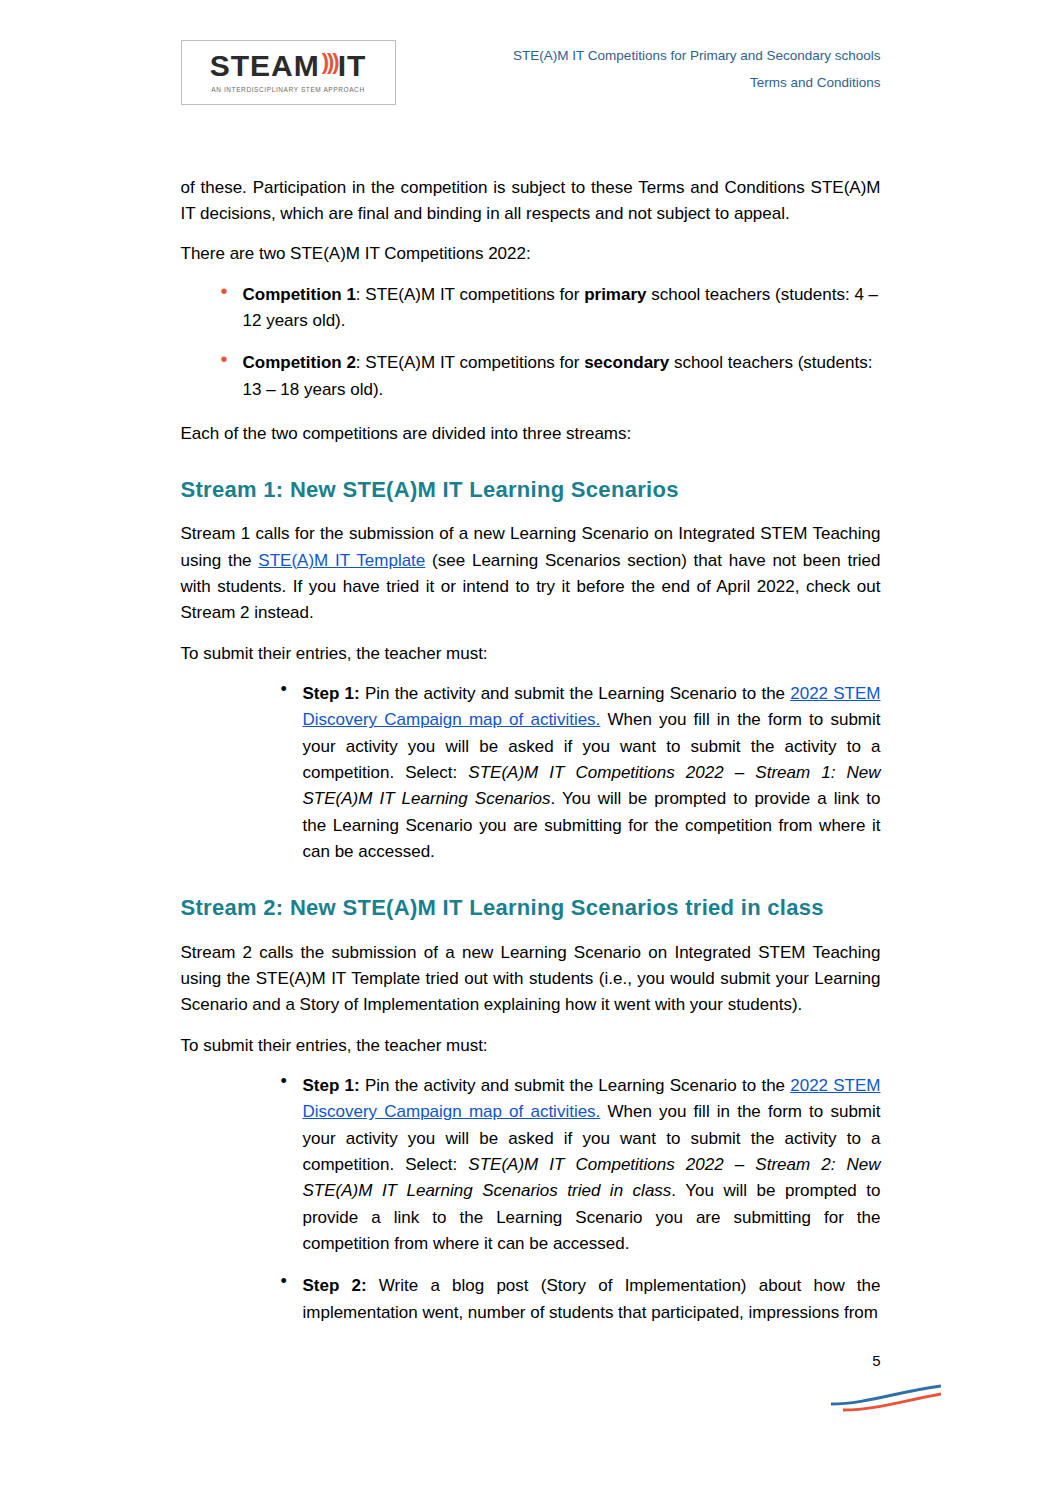STEAM))) IT
An Interdisciplinary STEM Approach
STE(A)M IT Competitions for Primary and Secondary schools
Terms and Conditions
of these. Participation in the competition is subject to these Terms and Conditions STE(A)M IT decisions, which are final and binding in all respects and not subject to appeal.
There are two STE(A)M IT Competitions 2022:
Competition 1: STE(A)M IT competitions for primary school teachers (students: 4 – 12 years old).
Competition 2: STE(A)M IT competitions for secondary school teachers (students: 13 – 18 years old).
Each of the two competitions are divided into three streams:
Stream 1: New STE(A)M IT Learning Scenarios
Stream 1 calls for the submission of a new Learning Scenario on Integrated STEM Teaching using the STE(A)M IT Template (see Learning Scenarios section) that have not been tried with students. If you have tried it or intend to try it before the end of April 2022, check out Stream 2 instead.
To submit their entries, the teacher must:
Step 1: Pin the activity and submit the Learning Scenario to the 2022 STEM Discovery Campaign map of activities. When you fill in the form to submit your activity you will be asked if you want to submit the activity to a competition. Select: STE(A)M IT Competitions 2022 – Stream 1: New STE(A)M IT Learning Scenarios. You will be prompted to provide a link to the Learning Scenario you are submitting for the competition from where it can be accessed.
Stream 2: New STE(A)M IT Learning Scenarios tried in class
Stream 2 calls the submission of a new Learning Scenario on Integrated STEM Teaching using the STE(A)M IT Template tried out with students (i.e., you would submit your Learning Scenario and a Story of Implementation explaining how it went with your students).
To submit their entries, the teacher must:
Step 1: Pin the activity and submit the Learning Scenario to the 2022 STEM Discovery Campaign map of activities. When you fill in the form to submit your activity you will be asked if you want to submit the activity to a competition. Select: STE(A)M IT Competitions 2022 – Stream 2: New STE(A)M IT Learning Scenarios tried in class. You will be prompted to provide a link to the Learning Scenario you are submitting for the competition from where it can be accessed.
Step 2: Write a blog post (Story of Implementation) about how the implementation went, number of students that participated, impressions from
5